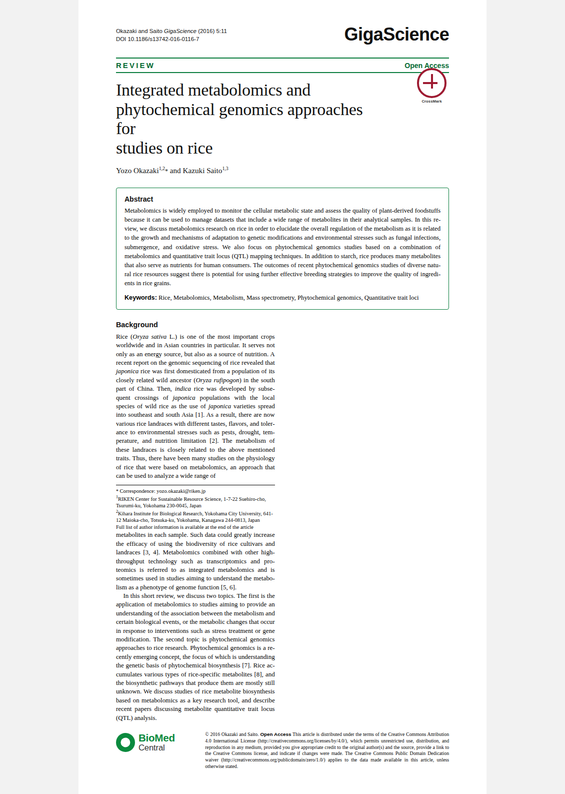Okazaki and Saito GigaScience (2016) 5:11
DOI 10.1186/s13742-016-0116-7
Giga Science
Review
Open Access
CrossMark
Integrated metabolomics and
phytochemical genomics approaches for
studies on rice
Yozo Okazaki1,2* and Kazuki Saito1,3
Abstract
Metabolomics is widely employed to monitor the cellular metabolic state and assess the quality of plant-derived foodstuffs because it can be used to manage datasets that include a wide range of metabolites in their analytical samples. In this review, we discuss metabolomics research on rice in order to elucidate the overall regulation of the metabolism as it is related to the growth and mechanisms of adaptation to genetic modifications and environmental stresses such as fungal infections, submergence, and oxidative stress. We also focus on phytochemical genomics studies based on a combination of metabolomics and quantitative trait locus (QTL) mapping techniques. In addition to starch, rice produces many metabolites that also serve as nutrients for human consumers. The outcomes of recent phytochemical genomics studies of diverse natural rice resources suggest there is potential for using further effective breeding strategies to improve the quality of ingredients in rice grains.
Keywords: Rice, Metabolomics, Metabolism, Mass spectrometry, Phytochemical genomics, Quantitative trait loci
Background
Rice (Oryza sativa L.) is one of the most important crops worldwide and in Asian countries in particular. It serves not only as an energy source, but also as a source of nutrition. A recent report on the genomic sequencing of rice revealed that japonica rice was first domesticated from a population of its closely related wild ancestor (Oryza rufipogon) in the south part of China. Then, indica rice was developed by subsequent crossings of japonica populations with the local species of wild rice as the use of japonica varieties spread into southeast and south Asia [1]. As a result, there are now various rice landraces with different tastes, flavors, and tolerance to environmental stresses such as pests, drought, temperature, and nutrition limitation [2]. The metabolism of these landraces is closely related to the above mentioned traits. Thus, there have been many studies on the physiology of rice that were based on metabolomics, an approach that can be used to analyze a wide range of
* Correspondence: yozo.okazaki@riken.jp
1RIKEN Center for Sustainable Resource Science, 1-7-22 Suehiro-cho, Tsurumi-ku, Yokohama 230-0045, Japan
2Kihara Institute for Biological Research, Yokohama City University, 641-12 Maioka-cho, Totsuka-ku, Yokohama, Kanagawa 244-0813, Japan
Full list of author information is available at the end of the article
metabolites in each sample. Such data could greatly increase the efficacy of using the biodiversity of rice cultivars and landraces [3, 4]. Metabolomics combined with other high-throughput technology such as transcriptomics and proteomics is referred to as integrated metabolomics and is sometimes used in studies aiming to understand the metabolism as a phenotype of genome function [5, 6].
In this short review, we discuss two topics. The first is the application of metabolomics to studies aiming to provide an understanding of the association between the metabolism and certain biological events, or the metabolic changes that occur in response to interventions such as stress treatment or gene modification. The second topic is phytochemical genomics approaches to rice research. Phytochemical genomics is a recently emerging concept, the focus of which is understanding the genetic basis of phytochemical biosynthesis [7]. Rice accumulates various types of rice-specific metabolites [8], and the biosynthetic pathways that produce them are mostly still unknown. We discuss studies of rice metabolite biosynthesis based on metabolomics as a key research tool, and describe recent papers discussing metabolite quantitative trait locus (QTL) analysis.
BioMed
Central
© 2016 Okazaki and Saito. Open Access This article is distributed under the terms of the Creative Commons Attribution 4.0 International License (http://creativecommons.org/licenses/by/4.0/), which permits unrestricted use, distribution, and reproduction in any medium, provided you give appropriate credit to the original author(s) and the source, provide a link to the Creative Commons license, and indicate if changes were made. The Creative Commons Public Domain Dedication waiver (http://creativecommons.org/publicdomain/zero/1.0/) applies to the data made available in this article, unless otherwise stated.